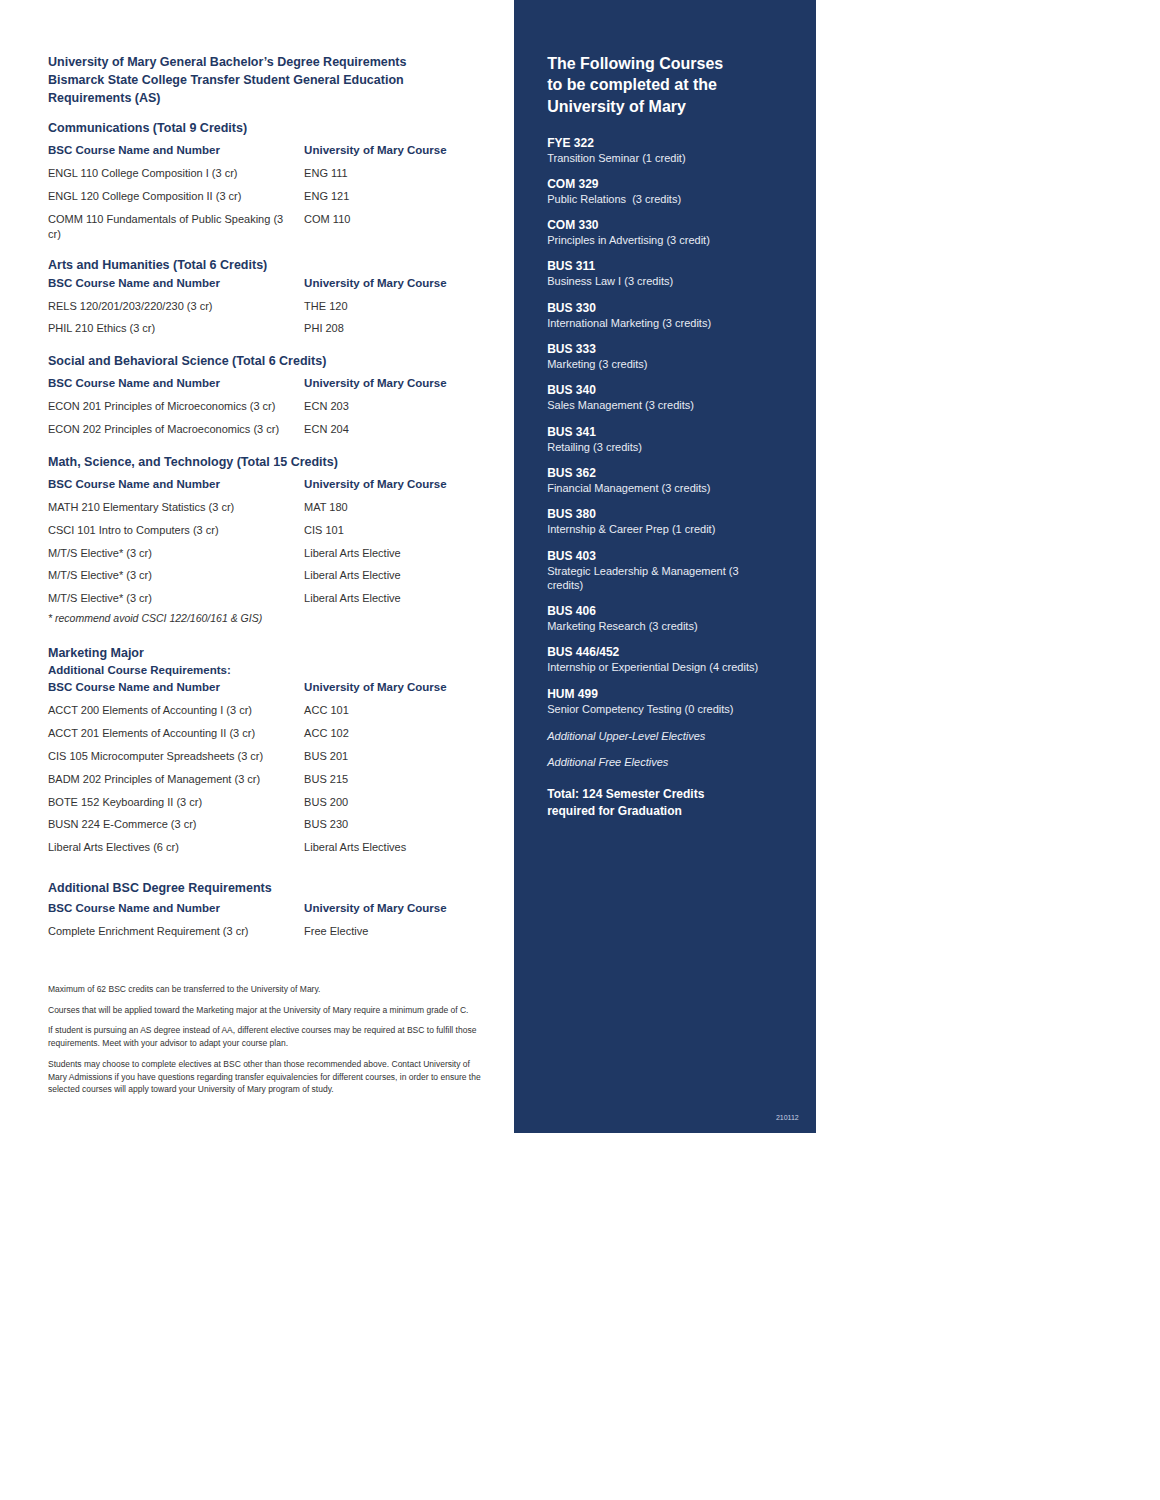University of Mary General Bachelor’s Degree Requirements
Bismarck State College Transfer Student General Education Requirements (AS)
Communications (Total 9 Credits)
| BSC Course Name and Number | University of Mary Course |
| --- | --- |
| ENGL 110 College Composition I (3 cr) | ENG 111 |
| ENGL 120 College Composition II (3 cr) | ENG 121 |
| COMM 110 Fundamentals of Public Speaking (3 cr) | COM 110 |
Arts and Humanities (Total 6 Credits)
| BSC Course Name and Number | University of Mary Course |
| --- | --- |
| RELS 120/201/203/220/230 (3 cr) | THE 120 |
| PHIL 210 Ethics (3 cr) | PHI 208 |
Social and Behavioral Science (Total 6 Credits)
| BSC Course Name and Number | University of Mary Course |
| --- | --- |
| ECON 201 Principles of Microeconomics (3 cr) | ECN 203 |
| ECON 202 Principles of Macroeconomics (3 cr) | ECN 204 |
Math, Science, and Technology (Total 15 Credits)
| BSC Course Name and Number | University of Mary Course |
| --- | --- |
| MATH 210 Elementary Statistics (3 cr) | MAT 180 |
| CSCI 101 Intro to Computers (3 cr) | CIS 101 |
| M/T/S Elective* (3 cr) | Liberal Arts Elective |
| M/T/S Elective* (3 cr) | Liberal Arts Elective |
| M/T/S Elective* (3 cr) | Liberal Arts Elective |
* recommend avoid CSCI 122/160/161 & GIS)
Marketing Major
Additional Course Requirements:
| BSC Course Name and Number | University of Mary Course |
| --- | --- |
| ACCT 200 Elements of Accounting I (3 cr) | ACC 101 |
| ACCT 201 Elements of Accounting II (3 cr) | ACC 102 |
| CIS 105 Microcomputer Spreadsheets (3 cr) | BUS 201 |
| BADM 202 Principles of Management (3 cr) | BUS 215 |
| BOTE 152 Keyboarding II (3 cr) | BUS 200 |
| BUSN 224 E-Commerce (3 cr) | BUS 230 |
| Liberal Arts Electives (6 cr) | Liberal Arts Electives |
Additional BSC Degree Requirements
| BSC Course Name and Number | University of Mary Course |
| --- | --- |
| Complete Enrichment Requirement (3 cr) | Free Elective |
Maximum of 62 BSC credits can be transferred to the University of Mary.
Courses that will be applied toward the Marketing major at the University of Mary require a minimum grade of C.
If student is pursuing an AS degree instead of AA, different elective courses may be required at BSC to fulfill those requirements. Meet with your advisor to adapt your course plan.
Students may choose to complete electives at BSC other than those recommended above. Contact University of Mary Admissions if you have questions regarding transfer equivalencies for different courses, in order to ensure the selected courses will apply toward your University of Mary program of study.
The Following Courses
to be completed at the
University of Mary
FYE 322
Transition Seminar (1 credit)
COM 329
Public Relations (3 credits)
COM 330
Principles in Advertising (3 credit)
BUS 311
Business Law I (3 credits)
BUS 330
International Marketing (3 credits)
BUS 333
Marketing (3 credits)
BUS 340
Sales Management (3 credits)
BUS 341
Retailing (3 credits)
BUS 362
Financial Management (3 credits)
BUS 380
Internship & Career Prep (1 credit)
BUS 403
Strategic Leadership & Management (3 credits)
BUS 406
Marketing Research (3 credits)
BUS 446/452
Internship or Experiential Design (4 credits)
HUM 499
Senior Competency Testing (0 credits)
Additional Upper-Level Electives
Additional Free Electives
Total: 124 Semester Credits
required for Graduation
210112